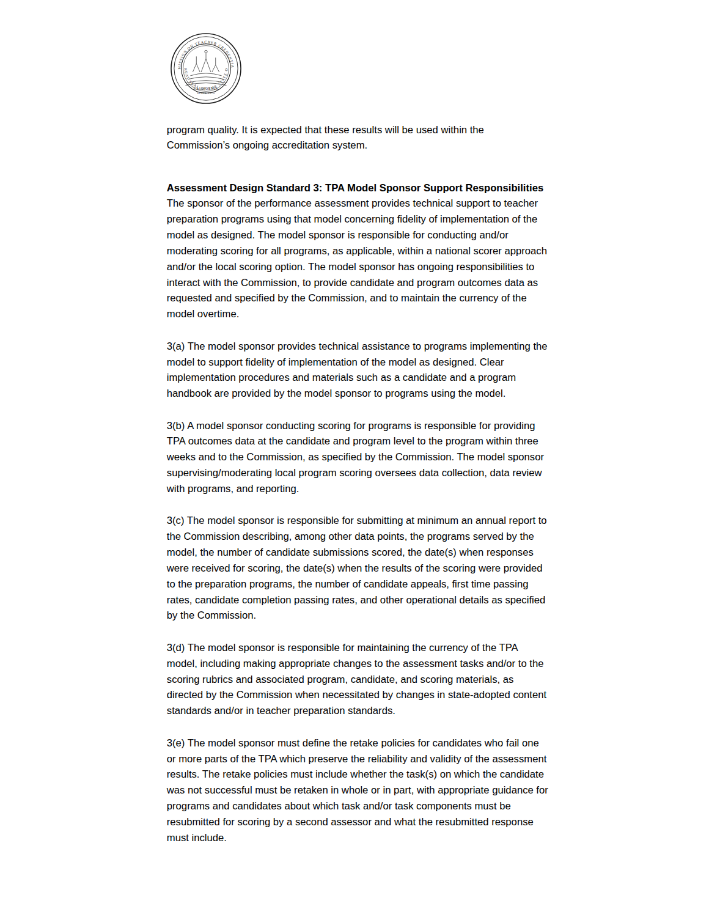COMMISSION ON TEACHER CREDENTIALING GREAT SEAL OF THE STATE OF CALIFORNIA SINCE 1970
program quality. It is expected that these results will be used within the Commission’s ongoing accreditation system.
Assessment Design Standard 3: TPA Model Sponsor Support Responsibilities
The sponsor of the performance assessment provides technical support to teacher preparation programs using that model concerning fidelity of implementation of the model as designed. The model sponsor is responsible for conducting and/or moderating scoring for all programs, as applicable, within a national scorer approach and/or the local scoring option. The model sponsor has ongoing responsibilities to interact with the Commission, to provide candidate and program outcomes data as requested and specified by the Commission, and to maintain the currency of the model overtime.
3(a) The model sponsor provides technical assistance to programs implementing the model to support fidelity of implementation of the model as designed. Clear implementation procedures and materials such as a candidate and a program handbook are provided by the model sponsor to programs using the model.
3(b) A model sponsor conducting scoring for programs is responsible for providing TPA outcomes data at the candidate and program level to the program within three weeks and to the Commission, as specified by the Commission. The model sponsor supervising/moderating local program scoring oversees data collection, data review with programs, and reporting.
3(c) The model sponsor is responsible for submitting at minimum an annual report to the Commission describing, among other data points, the programs served by the model, the number of candidate submissions scored, the date(s) when responses were received for scoring, the date(s) when the results of the scoring were provided to the preparation programs, the number of candidate appeals, first time passing rates, candidate completion passing rates, and other operational details as specified by the Commission.
3(d) The model sponsor is responsible for maintaining the currency of the TPA model, including making appropriate changes to the assessment tasks and/or to the scoring rubrics and associated program, candidate, and scoring materials, as directed by the Commission when necessitated by changes in state-adopted content standards and/or in teacher preparation standards.
3(e) The model sponsor must define the retake policies for candidates who fail one or more parts of the TPA which preserve the reliability and validity of the assessment results. The retake policies must include whether the task(s) on which the candidate was not successful must be retaken in whole or in part, with appropriate guidance for programs and candidates about which task and/or task components must be resubmitted for scoring by a second assessor and what the resubmitted response must include.